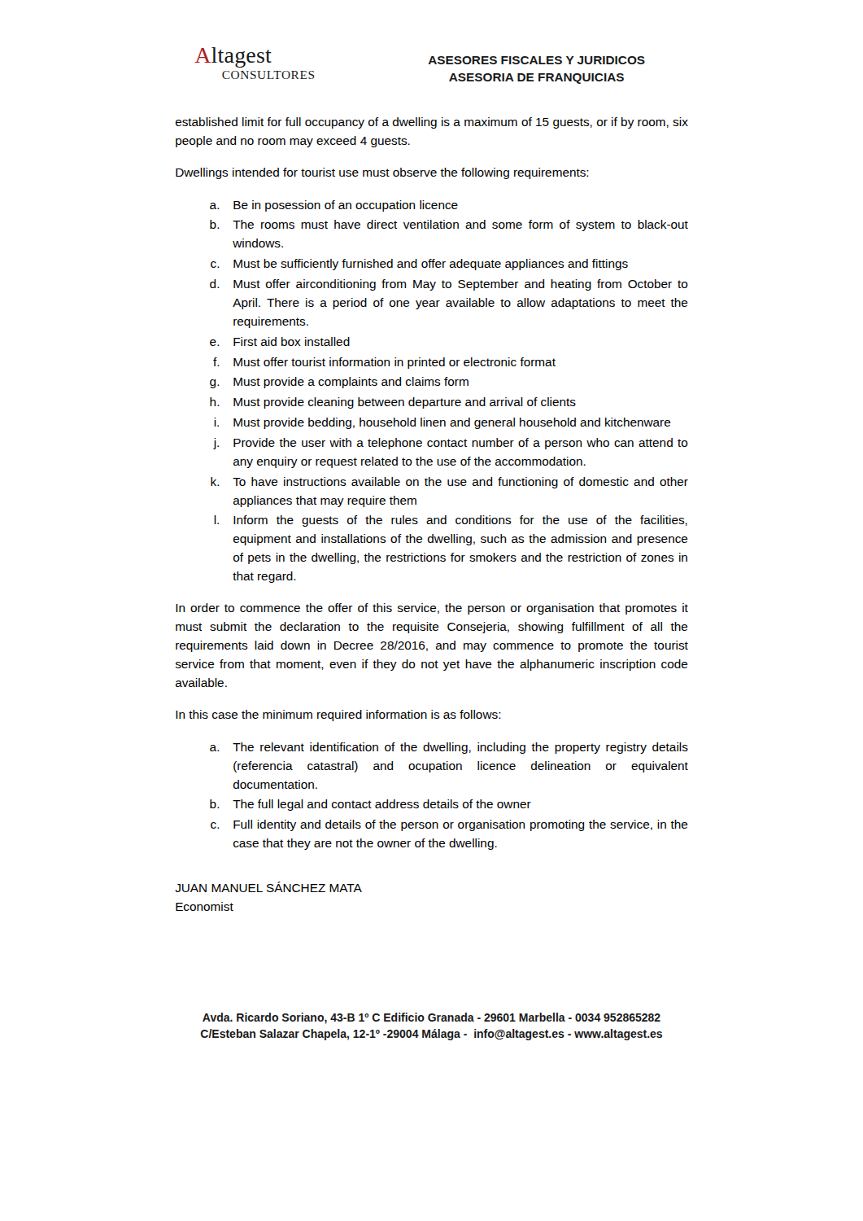Altagest
CONSULTORES
ASESORES FISCALES Y JURIDICOS
ASESORIA DE FRANQUICIAS
established limit for full occupancy of a dwelling is a maximum of 15 guests, or if by room, six people and no room may exceed 4 guests.
Dwellings intended for tourist use must observe the following requirements:
Be in posession of an occupation licence
The rooms must have direct ventilation and some form of system to black-out windows.
Must be sufficiently furnished and offer adequate appliances and fittings
Must offer airconditioning from May to September and heating from October to April. There is a period of one year available to allow adaptations to meet the requirements.
First aid box installed
Must offer tourist information in printed or electronic format
Must provide a complaints and claims form
Must provide cleaning between departure and arrival of clients
Must provide bedding, household linen and general household and kitchenware
Provide the user with a telephone contact number of a person who can attend to any enquiry or request related to the use of the accommodation.
To have instructions available on the use and functioning of domestic and other appliances that may require them
Inform the guests of the rules and conditions for the use of the facilities, equipment and installations of the dwelling, such as the admission and presence of pets in the dwelling, the restrictions for smokers and the restriction of zones in that regard.
In order to commence the offer of this service, the person or organisation that promotes it must submit the declaration to the requisite Consejeria, showing fulfillment of all the requirements laid down in Decree 28/2016, and may commence to promote the tourist service from that moment, even if they do not yet have the alphanumeric inscription code available.
In this case the minimum required information is as follows:
The relevant identification of the dwelling, including the property registry details (referencia catastral) and ocupation licence delineation or equivalent documentation.
The full legal and contact address details of the owner
Full identity and details of the person or organisation promoting the service, in the case that they are not the owner of the dwelling.
JUAN MANUEL SÁNCHEZ MATA
Economist
Avda. Ricardo Soriano, 43-B 1º C Edificio Granada - 29601 Marbella - 0034 952865282
C/Esteban Salazar Chapela, 12-1º -29004 Málaga - info@altagest.es - www.altagest.es